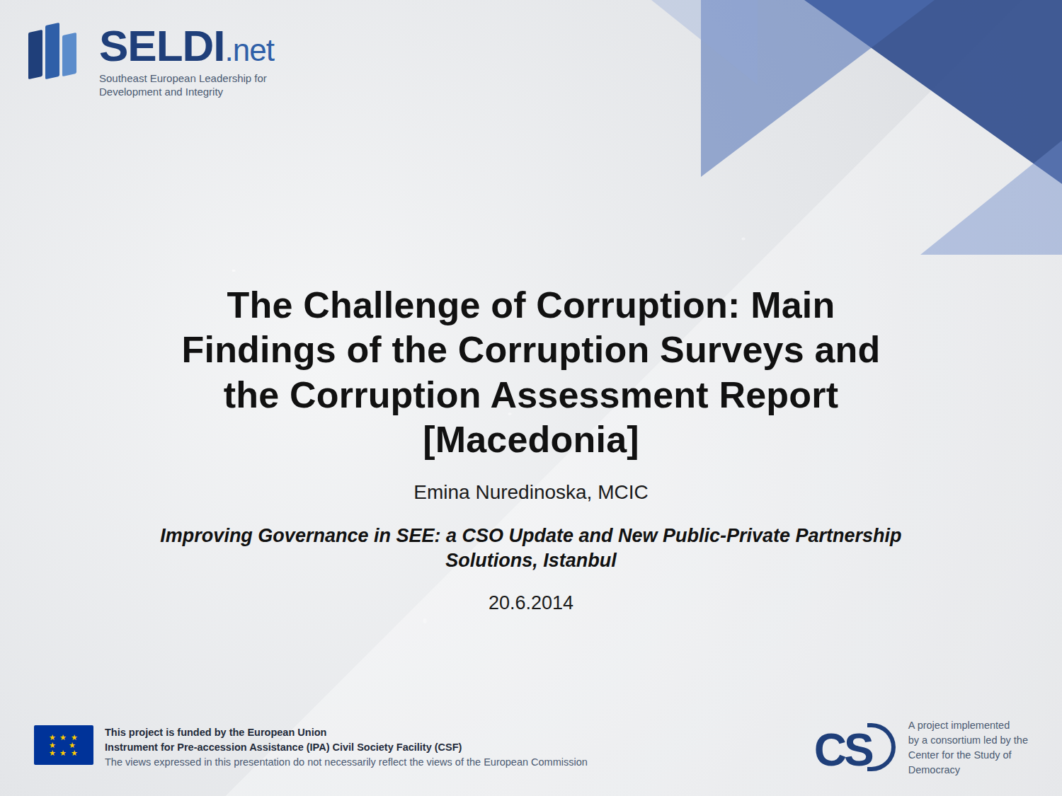SELDI.net
Southeast European Leadership for
Development and Integrity
The Challenge of Corruption: Main Findings of the Corruption Surveys and the Corruption Assessment Report [Macedonia]
Emina Nuredinoska, MCIC
Improving Governance in SEE: a CSO Update and New Public-Private Partnership Solutions, Istanbul
20.6.2014
★ ★ ★
★ ★
★ ★ ★
This project is funded by the European Union
Instrument for Pre-accession Assistance (IPA) Civil Society Facility (CSF)
The views expressed in this presentation do not necessarily reflect the views of the European Commission
CS
A project implemented
by a consortium led by the
Center for the Study of
Democracy